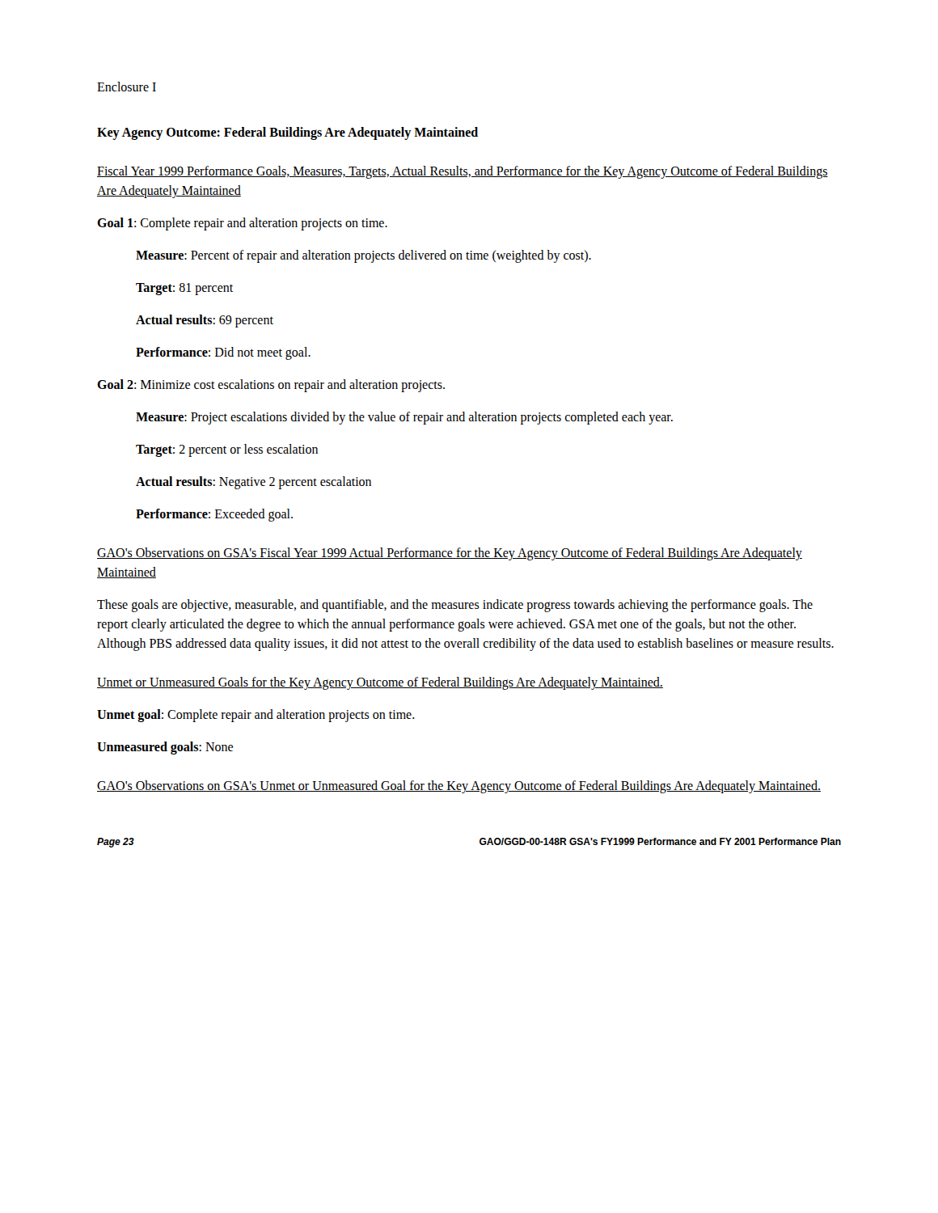Enclosure I
Key Agency Outcome: Federal Buildings Are Adequately Maintained
Fiscal Year 1999 Performance Goals, Measures, Targets, Actual Results, and Performance for the Key Agency Outcome of Federal Buildings Are Adequately Maintained
Goal 1: Complete repair and alteration projects on time.
Measure: Percent of repair and alteration projects delivered on time (weighted by cost).
Target: 81 percent
Actual results: 69 percent
Performance: Did not meet goal.
Goal 2: Minimize cost escalations on repair and alteration projects.
Measure: Project escalations divided by the value of repair and alteration projects completed each year.
Target: 2 percent or less escalation
Actual results: Negative 2 percent escalation
Performance: Exceeded goal.
GAO's Observations on GSA's Fiscal Year 1999 Actual Performance for the Key Agency Outcome of Federal Buildings Are Adequately Maintained
These goals are objective, measurable, and quantifiable, and the measures indicate progress towards achieving the performance goals. The report clearly articulated the degree to which the annual performance goals were achieved. GSA met one of the goals, but not the other. Although PBS addressed data quality issues, it did not attest to the overall credibility of the data used to establish baselines or measure results.
Unmet or Unmeasured Goals for the Key Agency Outcome of Federal Buildings Are Adequately Maintained.
Unmet goal: Complete repair and alteration projects on time.
Unmeasured goals: None
GAO's Observations on GSA's Unmet or Unmeasured Goal for the Key Agency Outcome of Federal Buildings Are Adequately Maintained.
Page 23 GAO/GGD-00-148R GSA's FY1999 Performance and FY 2001 Performance Plan